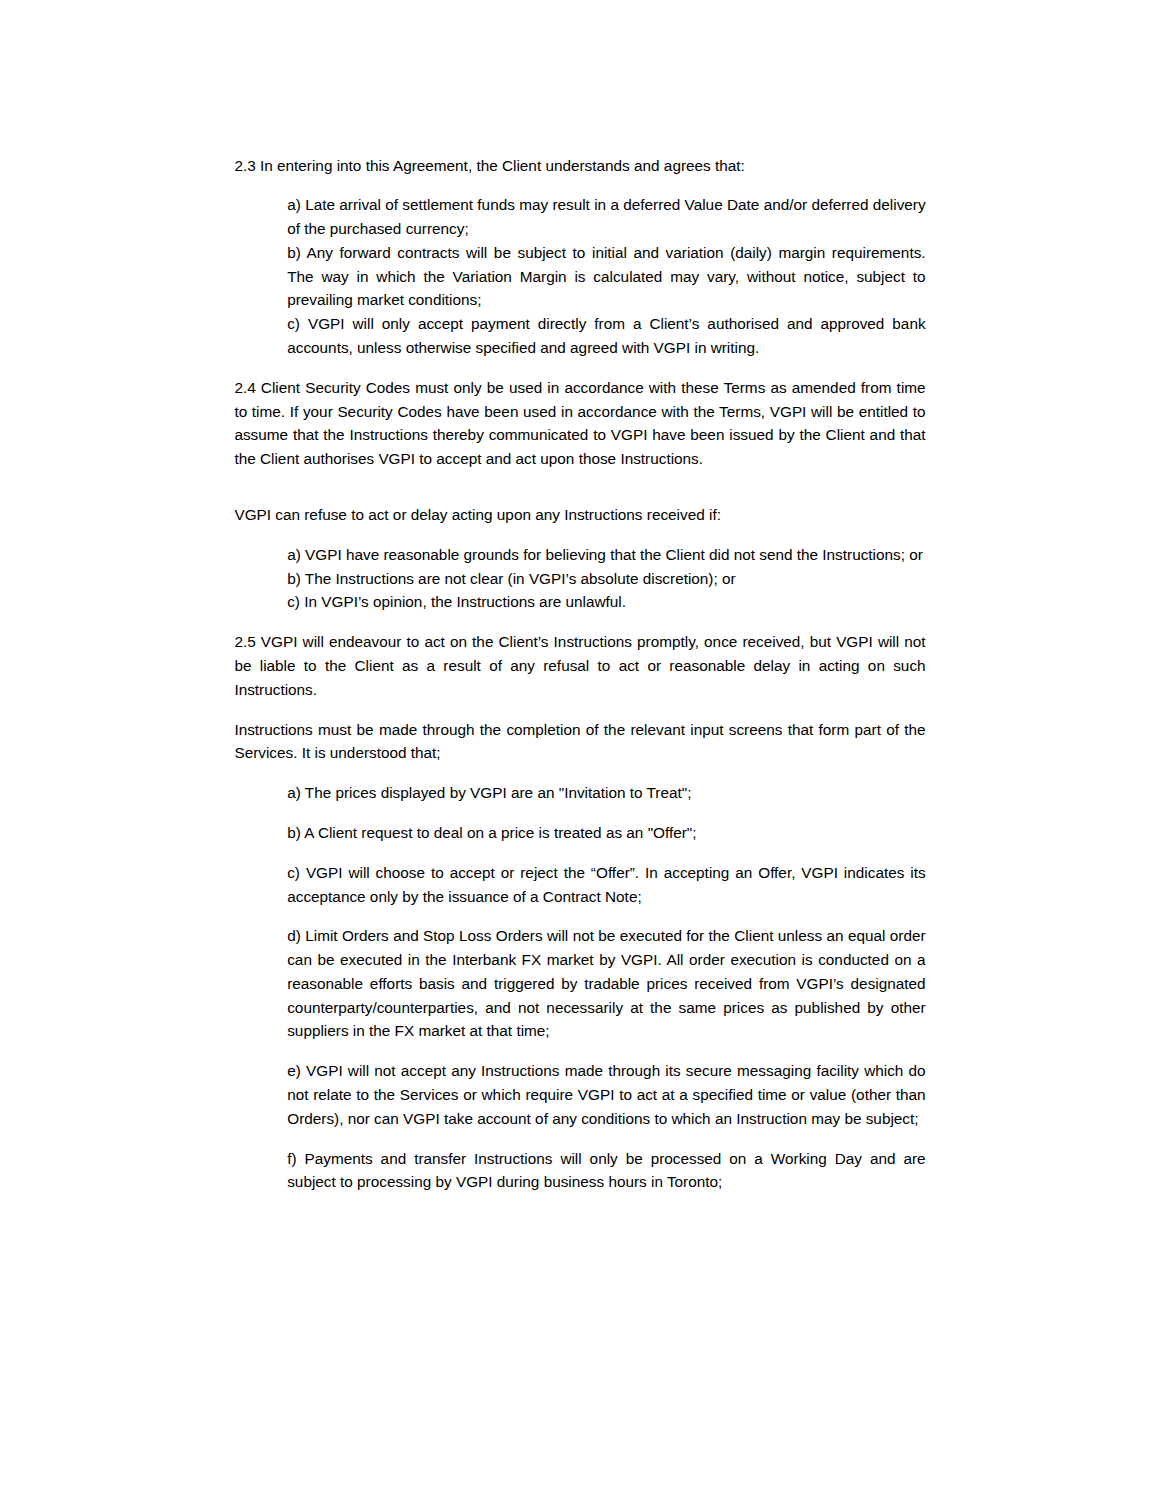2.3 In entering into this Agreement, the Client understands and agrees that:
a) Late arrival of settlement funds may result in a deferred Value Date and/or deferred delivery of the purchased currency;
b) Any forward contracts will be subject to initial and variation (daily) margin requirements. The way in which the Variation Margin is calculated may vary, without notice, subject to prevailing market conditions;
c) VGPI will only accept payment directly from a Client’s authorised and approved bank accounts, unless otherwise specified and agreed with VGPI in writing.
2.4 Client Security Codes must only be used in accordance with these Terms as amended from time to time. If your Security Codes have been used in accordance with the Terms, VGPI will be entitled to assume that the Instructions thereby communicated to VGPI have been issued by the Client and that the Client authorises VGPI to accept and act upon those Instructions.
VGPI can refuse to act or delay acting upon any Instructions received if:
a) VGPI have reasonable grounds for believing that the Client did not send the Instructions; or
b) The Instructions are not clear (in VGPI’s absolute discretion); or
c) In VGPI’s opinion, the Instructions are unlawful.
2.5 VGPI will endeavour to act on the Client’s Instructions promptly, once received, but VGPI will not be liable to the Client as a result of any refusal to act or reasonable delay in acting on such Instructions.
Instructions must be made through the completion of the relevant input screens that form part of the Services. It is understood that;
a) The prices displayed by VGPI are an "Invitation to Treat";
b) A Client request to deal on a price is treated as an "Offer";
c) VGPI will choose to accept or reject the “Offer”. In accepting an Offer, VGPI indicates its acceptance only by the issuance of a Contract Note;
d) Limit Orders and Stop Loss Orders will not be executed for the Client unless an equal order can be executed in the Interbank FX market by VGPI. All order execution is conducted on a reasonable efforts basis and triggered by tradable prices received from VGPI’s designated counterparty/counterparties, and not necessarily at the same prices as published by other suppliers in the FX market at that time;
e) VGPI will not accept any Instructions made through its secure messaging facility which do not relate to the Services or which require VGPI to act at a specified time or value (other than Orders), nor can VGPI take account of any conditions to which an Instruction may be subject;
f) Payments and transfer Instructions will only be processed on a Working Day and are subject to processing by VGPI during business hours in Toronto;